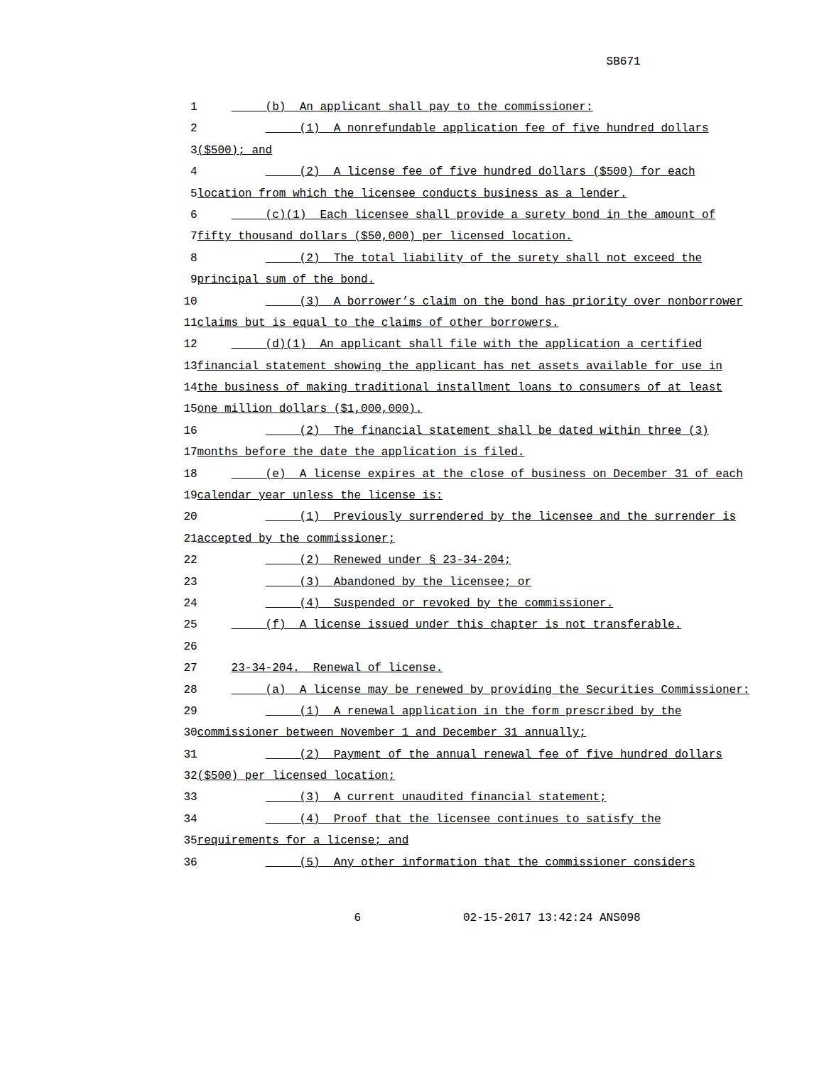SB671
| 1 | (b) An applicant shall pay to the commissioner: |
| 2 | (1) A nonrefundable application fee of five hundred dollars |
| 3 | ($500); and |
| 4 | (2) A license fee of five hundred dollars ($500) for each |
| 5 | location from which the licensee conducts business as a lender. |
| 6 | (c)(1) Each licensee shall provide a surety bond in the amount of |
| 7 | fifty thousand dollars ($50,000) per licensed location. |
| 8 | (2) The total liability of the surety shall not exceed the |
| 9 | principal sum of the bond. |
| 10 | (3) A borrower’s claim on the bond has priority over nonborrower |
| 11 | claims but is equal to the claims of other borrowers. |
| 12 | (d)(1) An applicant shall file with the application a certified |
| 13 | financial statement showing the applicant has net assets available for use in |
| 14 | the business of making traditional installment loans to consumers of at least |
| 15 | one million dollars ($1,000,000). |
| 16 | (2) The financial statement shall be dated within three (3) |
| 17 | months before the date the application is filed. |
| 18 | (e) A license expires at the close of business on December 31 of each |
| 19 | calendar year unless the license is: |
| 20 | (1) Previously surrendered by the licensee and the surrender is |
| 21 | accepted by the commissioner; |
| 22 | (2) Renewed under § 23-34-204; |
| 23 | (3) Abandoned by the licensee; or |
| 24 | (4) Suspended or revoked by the commissioner. |
| 25 | (f) A license issued under this chapter is not transferable. |
| 26 | |
| 27 | 23-34-204. Renewal of license. |
| 28 | (a) A license may be renewed by providing the Securities Commissioner: |
| 29 | (1) A renewal application in the form prescribed by the |
| 30 | commissioner between November 1 and December 31 annually; |
| 31 | (2) Payment of the annual renewal fee of five hundred dollars |
| 32 | ($500) per licensed location; |
| 33 | (3) A current unaudited financial statement; |
| 34 | (4) Proof that the licensee continues to satisfy the |
| 35 | requirements for a license; and |
| 36 | (5) Any other information that the commissioner considers |
6
02-15-2017 13:42:24 ANS098